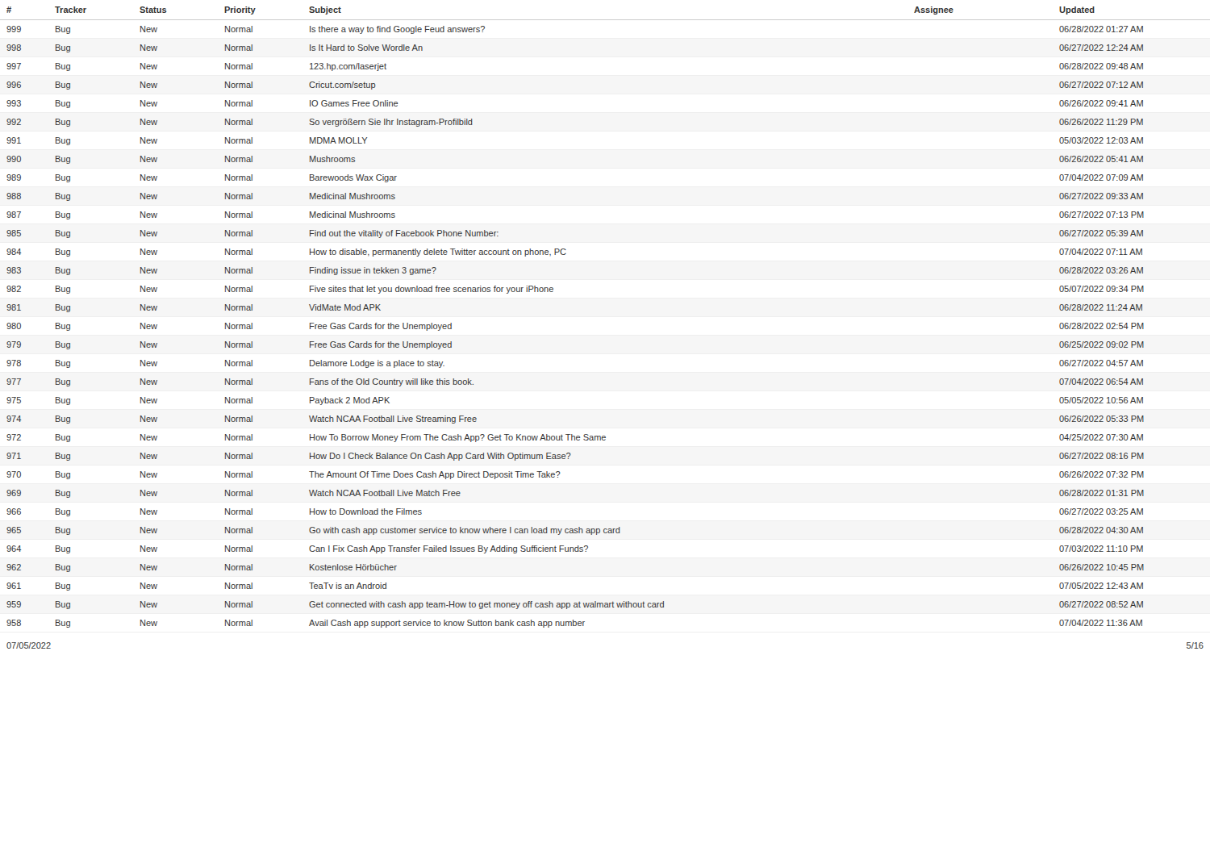| # | Tracker | Status | Priority | Subject | Assignee | Updated |
| --- | --- | --- | --- | --- | --- | --- |
| 999 | Bug | New | Normal | Is there a way to find Google Feud answers? | | 06/28/2022 01:27 AM |
| 998 | Bug | New | Normal | Is It Hard to Solve Wordle An | | 06/27/2022 12:24 AM |
| 997 | Bug | New | Normal | 123.hp.com/laserjet | | 06/28/2022 09:48 AM |
| 996 | Bug | New | Normal | Cricut.com/setup | | 06/27/2022 07:12 AM |
| 993 | Bug | New | Normal | IO Games Free Online | | 06/26/2022 09:41 AM |
| 992 | Bug | New | Normal | So vergrößern Sie Ihr Instagram-Profilbild | | 06/26/2022 11:29 PM |
| 991 | Bug | New | Normal | MDMA MOLLY | | 05/03/2022 12:03 AM |
| 990 | Bug | New | Normal | Mushrooms | | 06/26/2022 05:41 AM |
| 989 | Bug | New | Normal | Barewoods Wax Cigar | | 07/04/2022 07:09 AM |
| 988 | Bug | New | Normal | Medicinal Mushrooms | | 06/27/2022 09:33 AM |
| 987 | Bug | New | Normal | Medicinal Mushrooms | | 06/27/2022 07:13 PM |
| 985 | Bug | New | Normal | Find out the vitality of Facebook Phone Number: | | 06/27/2022 05:39 AM |
| 984 | Bug | New | Normal | How to disable, permanently delete Twitter account on phone, PC | | 07/04/2022 07:11 AM |
| 983 | Bug | New | Normal | Finding issue in tekken 3 game? | | 06/28/2022 03:26 AM |
| 982 | Bug | New | Normal | Five sites that let you download free scenarios for your iPhone | | 05/07/2022 09:34 PM |
| 981 | Bug | New | Normal | VidMate Mod APK | | 06/28/2022 11:24 AM |
| 980 | Bug | New | Normal | Free Gas Cards for the Unemployed | | 06/28/2022 02:54 PM |
| 979 | Bug | New | Normal | Free Gas Cards for the Unemployed | | 06/25/2022 09:02 PM |
| 978 | Bug | New | Normal | Delamore Lodge is a place to stay. | | 06/27/2022 04:57 AM |
| 977 | Bug | New | Normal | Fans of the Old Country will like this book. | | 07/04/2022 06:54 AM |
| 975 | Bug | New | Normal | Payback 2 Mod APK | | 05/05/2022 10:56 AM |
| 974 | Bug | New | Normal | Watch NCAA Football Live Streaming Free | | 06/26/2022 05:33 PM |
| 972 | Bug | New | Normal | How To Borrow Money From The Cash App? Get To Know About The Same | | 04/25/2022 07:30 AM |
| 971 | Bug | New | Normal | How Do I Check Balance On Cash App Card With Optimum Ease? | | 06/27/2022 08:16 PM |
| 970 | Bug | New | Normal | The Amount Of Time Does Cash App Direct Deposit Time Take? | | 06/26/2022 07:32 PM |
| 969 | Bug | New | Normal | Watch NCAA Football Live Match Free | | 06/28/2022 01:31 PM |
| 966 | Bug | New | Normal | How to Download the Filmes | | 06/27/2022 03:25 AM |
| 965 | Bug | New | Normal | Go with cash app customer service to know where I can load my cash app card | | 06/28/2022 04:30 AM |
| 964 | Bug | New | Normal | Can I Fix Cash App Transfer Failed Issues By Adding Sufficient Funds? | | 07/03/2022 11:10 PM |
| 962 | Bug | New | Normal | Kostenlose Hörbücher | | 06/26/2022 10:45 PM |
| 961 | Bug | New | Normal | TeaTv is an Android | | 07/05/2022 12:43 AM |
| 959 | Bug | New | Normal | Get connected with cash app team-How to get money off cash app at walmart without card | | 06/27/2022 08:52 AM |
| 958 | Bug | New | Normal | Avail Cash app support service to know Sutton bank cash app number | | 07/04/2022 11:36 AM |
07/05/2022 5/16